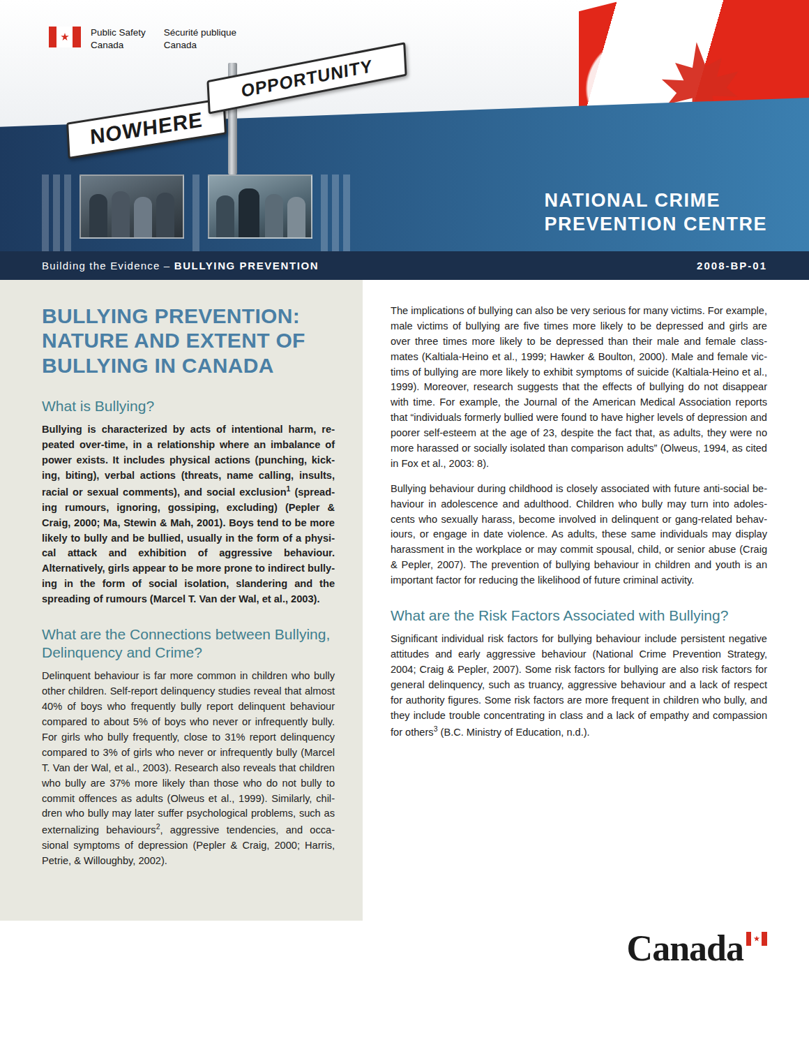Public Safety Canada
Sécurité publique Canada
NOWHERE
OPPORTUNITY
NATIONAL CRIME
PREVENTION CENTRE
Building the Evidence – BULLYING PREVENTION
2008-BP-01
BULLYING PREVENTION:
NATURE AND EXTENT OF
BULLYING IN CANADA
What is Bullying?
Bullying is characterized by acts of intentional harm, repeated over-time, in a relationship where an imbalance of power exists. It includes physical actions (punching, kicking, biting), verbal actions (threats, name calling, insults, racial or sexual comments), and social exclusion1 (spreading rumours, ignoring, gossiping, excluding) (Pepler & Craig, 2000; Ma, Stewin & Mah, 2001). Boys tend to be more likely to bully and be bullied, usually in the form of a physical attack and exhibition of aggressive behaviour. Alternatively, girls appear to be more prone to indirect bullying in the form of social isolation, slandering and the spreading of rumours (Marcel T. Van der Wal, et al., 2003).
What are the Connections between Bullying, Delinquency and Crime?
Delinquent behaviour is far more common in children who bully other children. Self-report delinquency studies reveal that almost 40% of boys who frequently bully report delinquent behaviour compared to about 5% of boys who never or infrequently bully. For girls who bully frequently, close to 31% report delinquency compared to 3% of girls who never or infrequently bully (Marcel T. Van der Wal, et al., 2003). Research also reveals that children who bully are 37% more likely than those who do not bully to commit offences as adults (Olweus et al., 1999). Similarly, children who bully may later suffer psychological problems, such as externalizing behaviours2, aggressive tendencies, and occasional symptoms of depression (Pepler & Craig, 2000; Harris, Petrie, & Willoughby, 2002).
The implications of bullying can also be very serious for many victims. For example, male victims of bullying are five times more likely to be depressed and girls are over three times more likely to be depressed than their male and female classmates (Kaltiala-Heino et al., 1999; Hawker & Boulton, 2000). Male and female victims of bullying are more likely to exhibit symptoms of suicide (Kaltiala-Heino et al., 1999). Moreover, research suggests that the effects of bullying do not disappear with time. For example, the Journal of the American Medical Association reports that “individuals formerly bullied were found to have higher levels of depression and poorer self-esteem at the age of 23, despite the fact that, as adults, they were no more harassed or socially isolated than comparison adults” (Olweus, 1994, as cited in Fox et al., 2003: 8).
Bullying behaviour during childhood is closely associated with future anti-social behaviour in adolescence and adulthood. Children who bully may turn into adolescents who sexually harass, become involved in delinquent or gang-related behaviours, or engage in date violence. As adults, these same individuals may display harassment in the workplace or may commit spousal, child, or senior abuse (Craig & Pepler, 2007). The prevention of bullying behaviour in children and youth is an important factor for reducing the likelihood of future criminal activity.
What are the Risk Factors Associated with Bullying?
Significant individual risk factors for bullying behaviour include persistent negative attitudes and early aggressive behaviour (National Crime Prevention Strategy, 2004; Craig & Pepler, 2007). Some risk factors for bullying are also risk factors for general delinquency, such as truancy, aggressive behaviour and a lack of respect for authority figures. Some risk factors are more frequent in children who bully, and they include trouble concentrating in class and a lack of empathy and compassion for others3 (B.C. Ministry of Education, n.d.).
Canada